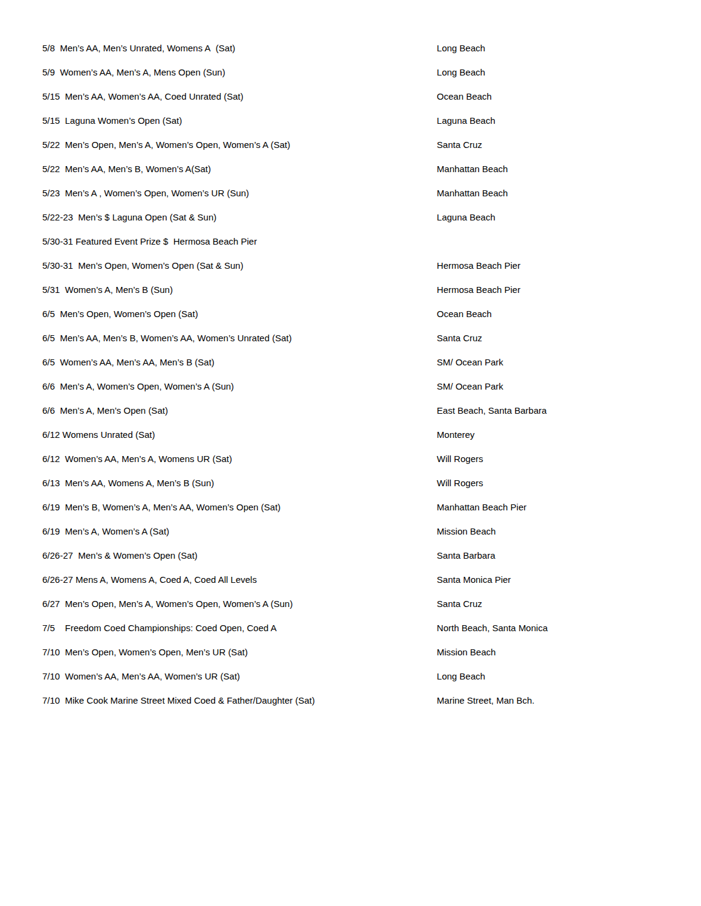| 5/8 Men’s AA, Men’s Unrated, Womens A (Sat) | Long Beach |
| 5/9 Women’s AA, Men’s A, Mens Open (Sun) | Long Beach |
| 5/15 Men’s AA, Women’s AA, Coed Unrated (Sat) | Ocean Beach |
| 5/15 Laguna Women’s Open (Sat) | Laguna Beach |
| 5/22 Men’s Open, Men’s A, Women’s Open, Women’s A (Sat) | Santa Cruz |
| 5/22 Men’s AA, Men’s B, Women’s A(Sat) | Manhattan Beach |
| 5/23 Men’s A , Women’s Open, Women’s UR (Sun) | Manhattan Beach |
| 5/22-23 Men’s $ Laguna Open (Sat & Sun) | Laguna Beach |
| 5/30-31 Featured Event Prize $ Hermosa Beach Pier | |
| 5/30-31 Men’s Open, Women’s Open (Sat & Sun) | Hermosa Beach Pier |
| 5/31 Women’s A, Men’s B (Sun) | Hermosa Beach Pier |
| 6/5 Men’s Open, Women’s Open (Sat) | Ocean Beach |
| 6/5 Men’s AA, Men’s B, Women’s AA, Women’s Unrated (Sat) | Santa Cruz |
| 6/5 Women’s AA, Men’s AA, Men’s B (Sat) | SM/ Ocean Park |
| 6/6 Men’s A, Women’s Open, Women’s A (Sun) | SM/ Ocean Park |
| 6/6 Men’s A, Men’s Open (Sat) | East Beach, Santa Barbara |
| 6/12 Womens Unrated (Sat) | Monterey |
| 6/12 Women’s AA, Men’s A, Womens UR (Sat) | Will Rogers |
| 6/13 Men’s AA, Womens A, Men’s B (Sun) | Will Rogers |
| 6/19 Men’s B, Women’s A, Men’s AA, Women’s Open (Sat) | Manhattan Beach Pier |
| 6/19 Men’s A, Women’s A (Sat) | Mission Beach |
| 6/26-27 Men’s & Women’s Open (Sat) | Santa Barbara |
| 6/26-27 Mens A, Womens A, Coed A, Coed All Levels | Santa Monica Pier |
| 6/27 Men’s Open, Men’s A, Women’s Open, Women’s A (Sun) | Santa Cruz |
| 7/5 Freedom Coed Championships: Coed Open, Coed A | North Beach, Santa Monica |
| 7/10 Men’s Open, Women’s Open, Men’s UR (Sat) | Mission Beach |
| 7/10 Women’s AA, Men’s AA, Women’s UR (Sat) | Long Beach |
| 7/10 Mike Cook Marine Street Mixed Coed & Father/Daughter (Sat) | Marine Street, Man Bch. |